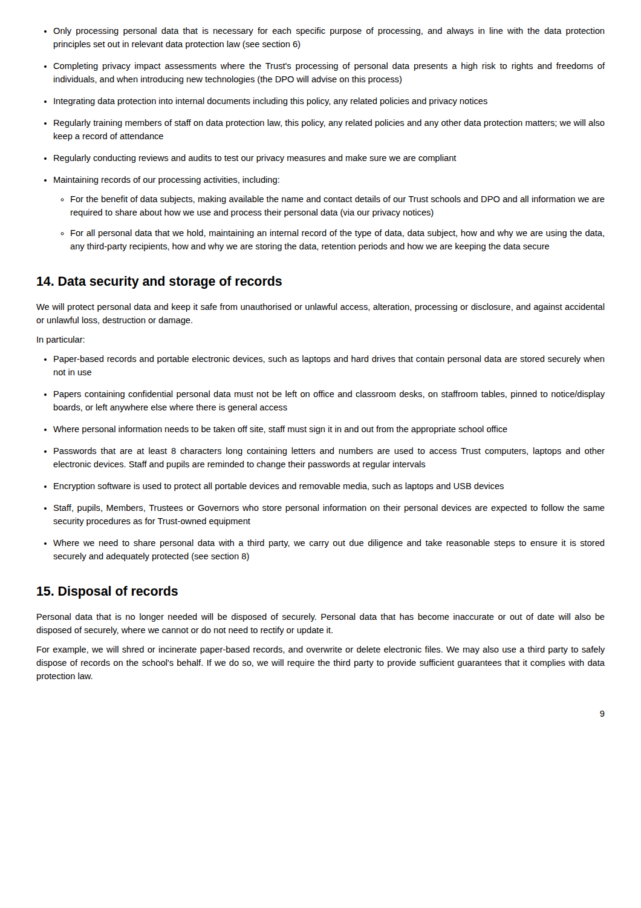Only processing personal data that is necessary for each specific purpose of processing, and always in line with the data protection principles set out in relevant data protection law (see section 6)
Completing privacy impact assessments where the Trust's processing of personal data presents a high risk to rights and freedoms of individuals, and when introducing new technologies (the DPO will advise on this process)
Integrating data protection into internal documents including this policy, any related policies and privacy notices
Regularly training members of staff on data protection law, this policy, any related policies and any other data protection matters; we will also keep a record of attendance
Regularly conducting reviews and audits to test our privacy measures and make sure we are compliant
Maintaining records of our processing activities, including:
For the benefit of data subjects, making available the name and contact details of our Trust schools and DPO and all information we are required to share about how we use and process their personal data (via our privacy notices)
For all personal data that we hold, maintaining an internal record of the type of data, data subject, how and why we are using the data, any third-party recipients, how and why we are storing the data, retention periods and how we are keeping the data secure
14. Data security and storage of records
We will protect personal data and keep it safe from unauthorised or unlawful access, alteration, processing or disclosure, and against accidental or unlawful loss, destruction or damage.
In particular:
Paper-based records and portable electronic devices, such as laptops and hard drives that contain personal data are stored securely when not in use
Papers containing confidential personal data must not be left on office and classroom desks, on staffroom tables, pinned to notice/display boards, or left anywhere else where there is general access
Where personal information needs to be taken off site, staff must sign it in and out from the appropriate school office
Passwords that are at least 8 characters long containing letters and numbers are used to access Trust computers, laptops and other electronic devices. Staff and pupils are reminded to change their passwords at regular intervals
Encryption software is used to protect all portable devices and removable media, such as laptops and USB devices
Staff, pupils, Members, Trustees or Governors who store personal information on their personal devices are expected to follow the same security procedures as for Trust-owned equipment
Where we need to share personal data with a third party, we carry out due diligence and take reasonable steps to ensure it is stored securely and adequately protected (see section 8)
15. Disposal of records
Personal data that is no longer needed will be disposed of securely. Personal data that has become inaccurate or out of date will also be disposed of securely, where we cannot or do not need to rectify or update it.
For example, we will shred or incinerate paper-based records, and overwrite or delete electronic files. We may also use a third party to safely dispose of records on the school's behalf. If we do so, we will require the third party to provide sufficient guarantees that it complies with data protection law.
9